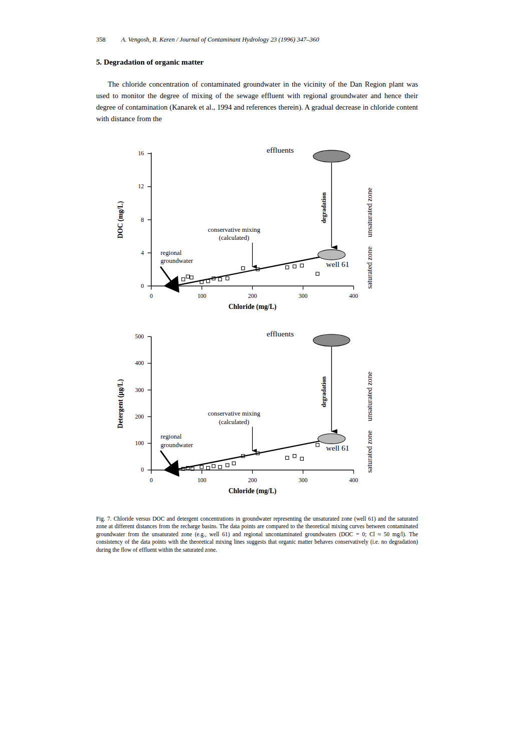358 A. Vengosh, R. Keren / Journal of Contaminant Hydrology 23 (1996) 347–360
5. Degradation of organic matter
The chloride concentration of contaminated groundwater in the vicinity of the Dan Region plant was used to monitor the degree of mixing of the sewage effluent with regional groundwater and hence their degree of contamination (Kanarek et al., 1994 and references therein). A gradual decrease in chloride content with distance from the
0 4 8 12 16 0 100 200 300 400 Chloride (mg/L) DOC (mg/L) effluents well 61 degradation conservative mixing (calculated) regional groundwater unsaturated zone saturated zone 0 100 200 300 400 500 0 100 200 300 400 Chloride (mg/L) Detergent (µg/L) effluents well 61 degradation conservative mixing (calculated) regional groundwater unsaturated zone saturated zone
Fig. 7. Chloride versus DOC and detergent concentrations in groundwater representing the unsaturated zone (well 61) and the saturated zone at different distances from the recharge basins. The data points are compared to the theoretical mixing curves between contaminated groundwater from the unsaturated zone (e.g., well 61) and regional uncontaminated groundwaters (DOC = 0; Cl ≈ 50 mg/l). The consistency of the data points with the theoretical mixing lines suggests that organic matter behaves conservatively (i.e. no degradation) during the flow of effluent within the saturated zone.